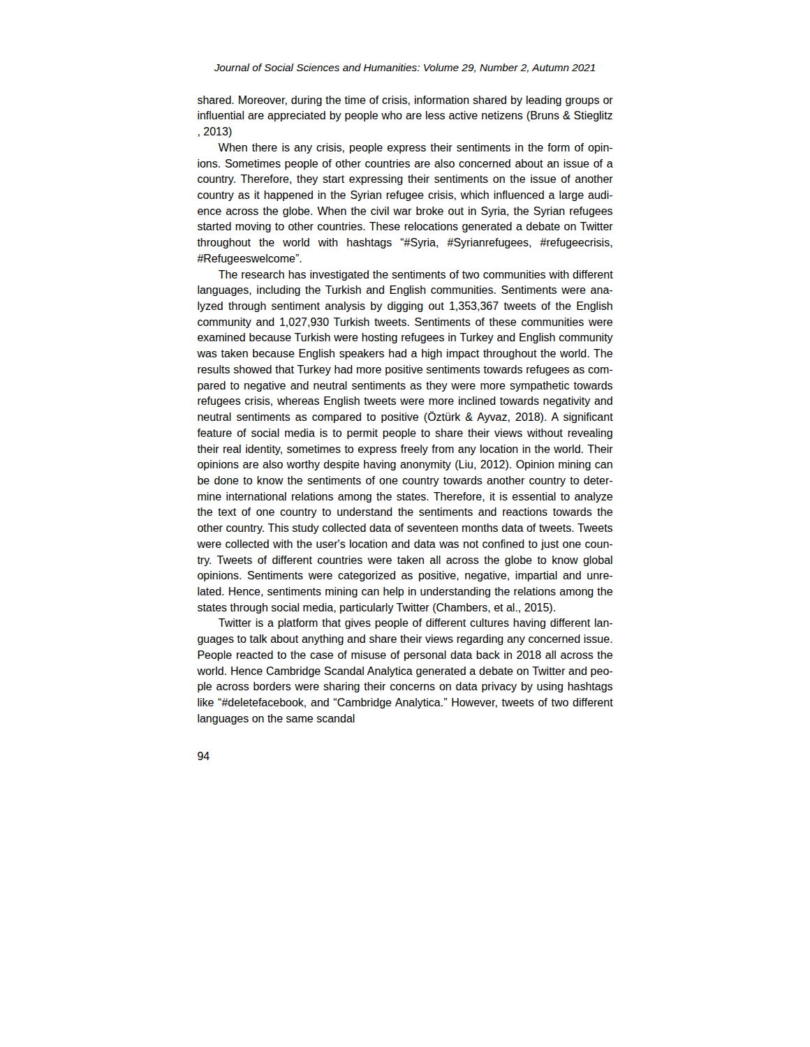Journal of Social Sciences and Humanities: Volume 29, Number 2, Autumn 2021
shared. Moreover, during the time of crisis, information shared by leading groups or influential are appreciated by people who are less active netizens (Bruns & Stieglitz , 2013)
When there is any crisis, people express their sentiments in the form of opinions. Sometimes people of other countries are also concerned about an issue of a country. Therefore, they start expressing their sentiments on the issue of another country as it happened in the Syrian refugee crisis, which influenced a large audience across the globe. When the civil war broke out in Syria, the Syrian refugees started moving to other countries. These relocations generated a debate on Twitter throughout the world with hashtags “#Syria, #Syrianrefugees, #refugeecrisis, #Refugeeswelcome”.
The research has investigated the sentiments of two communities with different languages, including the Turkish and English communities. Sentiments were analyzed through sentiment analysis by digging out 1,353,367 tweets of the English community and 1,027,930 Turkish tweets. Sentiments of these communities were examined because Turkish were hosting refugees in Turkey and English community was taken because English speakers had a high impact throughout the world. The results showed that Turkey had more positive sentiments towards refugees as compared to negative and neutral sentiments as they were more sympathetic towards refugees crisis, whereas English tweets were more inclined towards negativity and neutral sentiments as compared to positive (Öztürk & Ayvaz, 2018). A significant feature of social media is to permit people to share their views without revealing their real identity, sometimes to express freely from any location in the world. Their opinions are also worthy despite having anonymity (Liu, 2012). Opinion mining can be done to know the sentiments of one country towards another country to determine international relations among the states. Therefore, it is essential to analyze the text of one country to understand the sentiments and reactions towards the other country. This study collected data of seventeen months data of tweets. Tweets were collected with the user's location and data was not confined to just one country. Tweets of different countries were taken all across the globe to know global opinions. Sentiments were categorized as positive, negative, impartial and unrelated. Hence, sentiments mining can help in understanding the relations among the states through social media, particularly Twitter (Chambers, et al., 2015).
Twitter is a platform that gives people of different cultures having different languages to talk about anything and share their views regarding any concerned issue. People reacted to the case of misuse of personal data back in 2018 all across the world. Hence Cambridge Scandal Analytica generated a debate on Twitter and people across borders were sharing their concerns on data privacy by using hashtags like “#deletefacebook, and “Cambridge Analytica.” However, tweets of two different languages on the same scandal
94